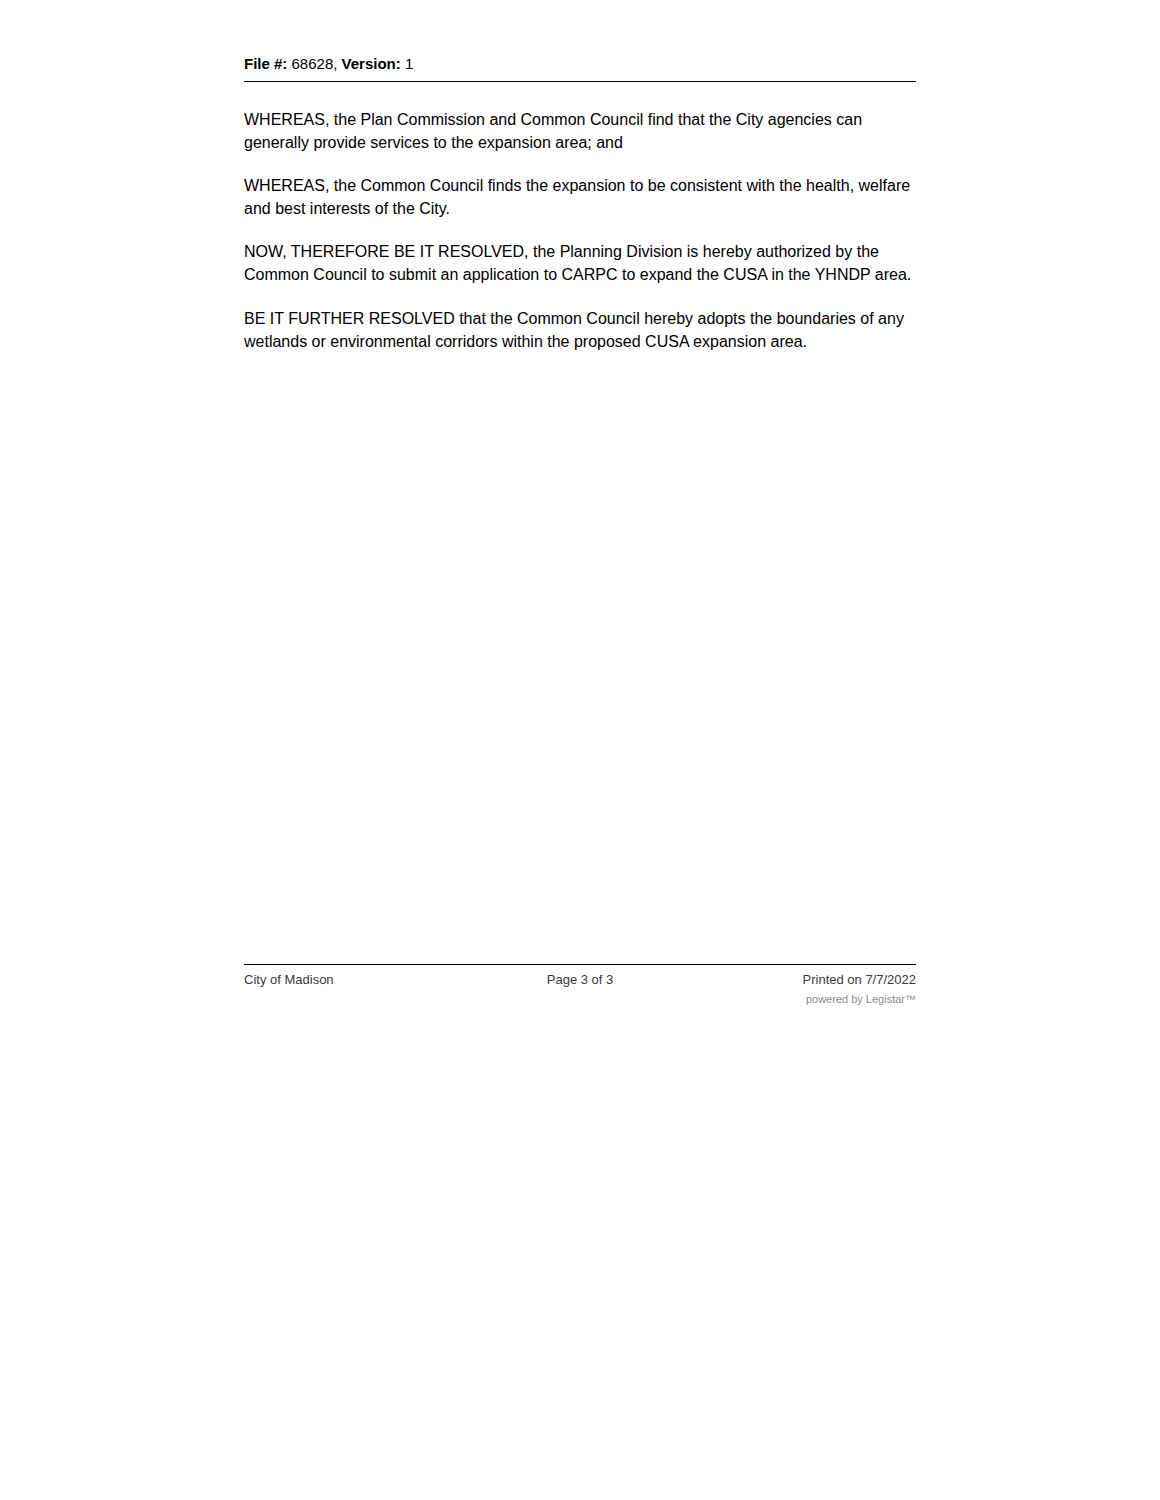File #: 68628, Version: 1
WHEREAS, the Plan Commission and Common Council find that the City agencies can generally provide services to the expansion area; and
WHEREAS, the Common Council finds the expansion to be consistent with the health, welfare and best interests of the City.
NOW, THEREFORE BE IT RESOLVED, the Planning Division is hereby authorized by the Common Council to submit an application to CARPC to expand the CUSA in the YHNDP area.
BE IT FURTHER RESOLVED that the Common Council hereby adopts the boundaries of any wetlands or environmental corridors within the proposed CUSA expansion area.
City of Madison
Page 3 of 3
Printed on 7/7/2022 powered by Legistar™